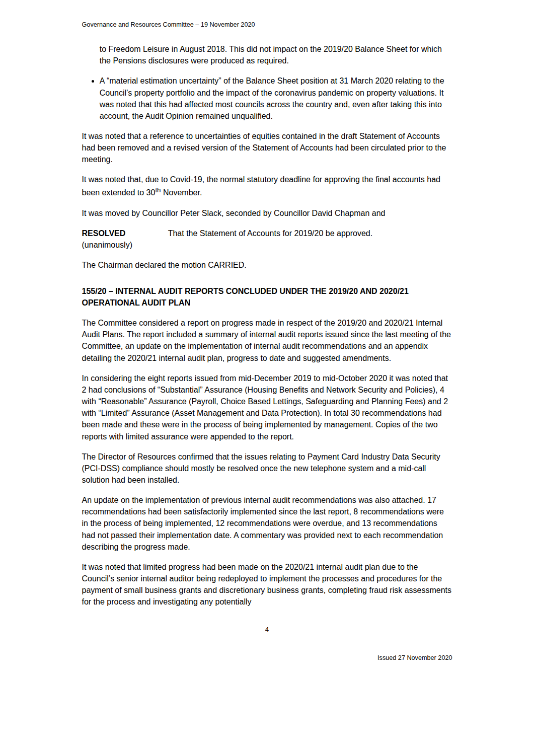Governance and Resources Committee – 19 November 2020
to Freedom Leisure in August 2018. This did not impact on the 2019/20 Balance Sheet for which the Pensions disclosures were produced as required.
A “material estimation uncertainty” of the Balance Sheet position at 31 March 2020 relating to the Council’s property portfolio and the impact of the coronavirus pandemic on property valuations. It was noted that this had affected most councils across the country and, even after taking this into account, the Audit Opinion remained unqualified.
It was noted that a reference to uncertainties of equities contained in the draft Statement of Accounts had been removed and a revised version of the Statement of Accounts had been circulated prior to the meeting.
It was noted that, due to Covid-19, the normal statutory deadline for approving the final accounts had been extended to 30th November.
It was moved by Councillor Peter Slack, seconded by Councillor David Chapman and
RESOLVED(unanimously)
That the Statement of Accounts for 2019/20 be approved.
The Chairman declared the motion CARRIED.
155/20 – INTERNAL AUDIT REPORTS CONCLUDED UNDER THE 2019/20 AND 2020/21 OPERATIONAL AUDIT PLAN
The Committee considered a report on progress made in respect of the 2019/20 and 2020/21 Internal Audit Plans. The report included a summary of internal audit reports issued since the last meeting of the Committee, an update on the implementation of internal audit recommendations and an appendix detailing the 2020/21 internal audit plan, progress to date and suggested amendments.
In considering the eight reports issued from mid-December 2019 to mid-October 2020 it was noted that 2 had conclusions of “Substantial” Assurance (Housing Benefits and Network Security and Policies), 4 with “Reasonable” Assurance (Payroll, Choice Based Lettings, Safeguarding and Planning Fees) and 2 with “Limited” Assurance (Asset Management and Data Protection). In total 30 recommendations had been made and these were in the process of being implemented by management. Copies of the two reports with limited assurance were appended to the report.
The Director of Resources confirmed that the issues relating to Payment Card Industry Data Security (PCI-DSS) compliance should mostly be resolved once the new telephone system and a mid-call solution had been installed.
An update on the implementation of previous internal audit recommendations was also attached. 17 recommendations had been satisfactorily implemented since the last report, 8 recommendations were in the process of being implemented, 12 recommendations were overdue, and 13 recommendations had not passed their implementation date. A commentary was provided next to each recommendation describing the progress made.
It was noted that limited progress had been made on the 2020/21 internal audit plan due to the Council’s senior internal auditor being redeployed to implement the processes and procedures for the payment of small business grants and discretionary business grants, completing fraud risk assessments for the process and investigating any potentially
4
Issued 27 November 2020